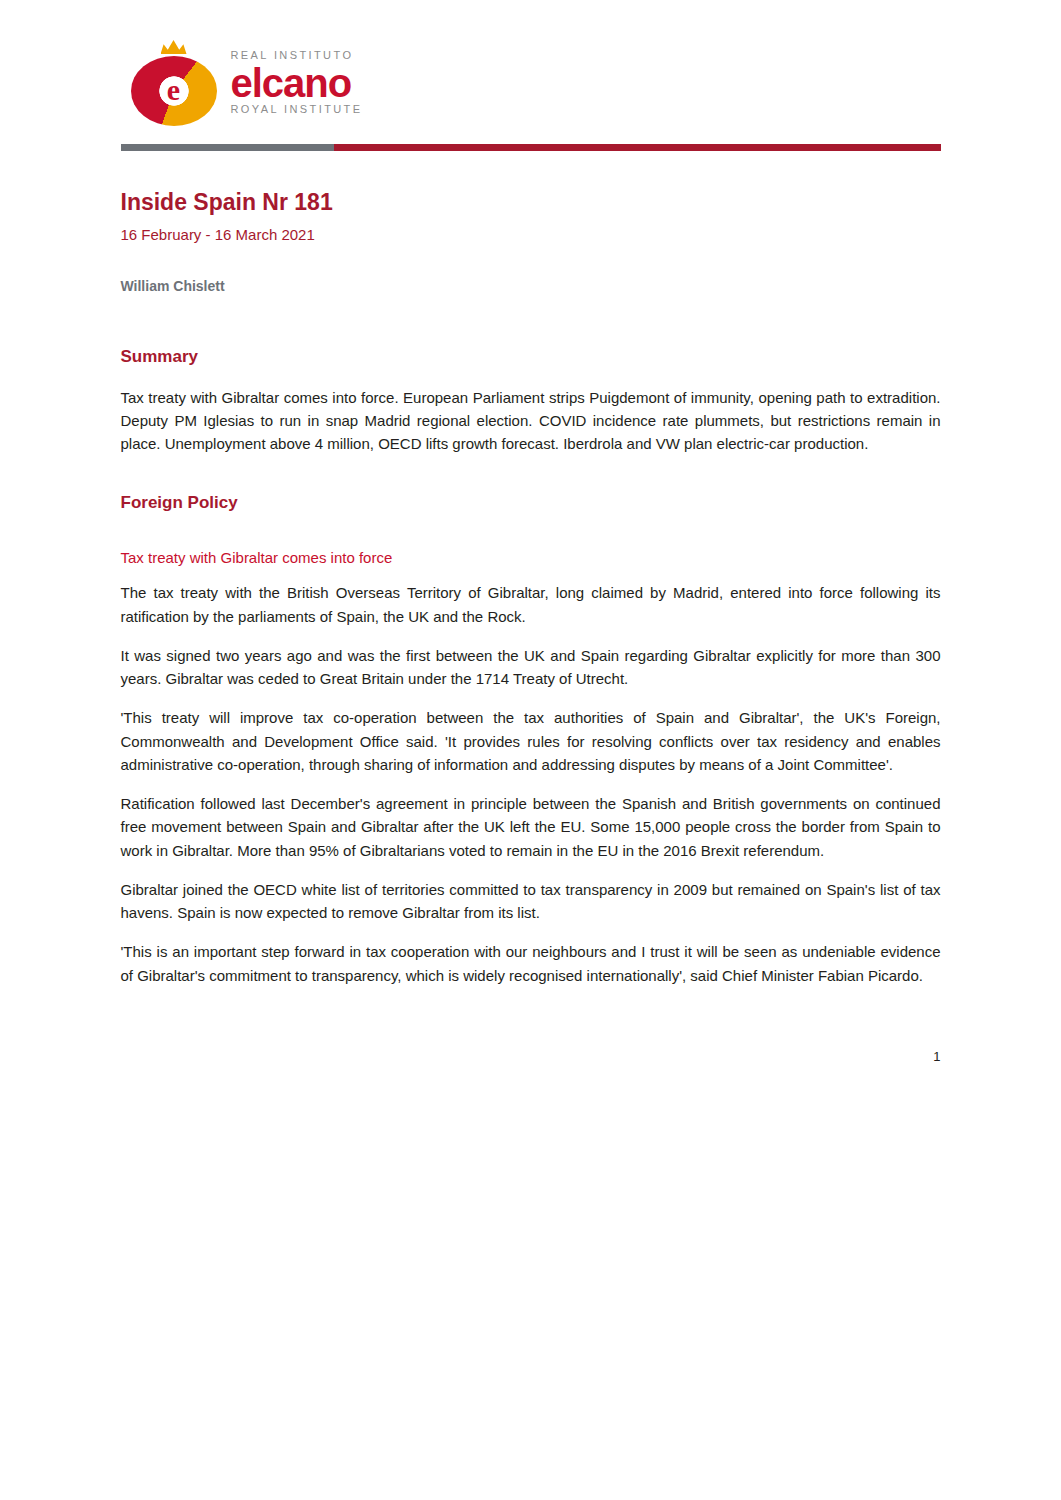Real Instituto
elcano
Royal Institute
Inside Spain Nr 181
16 February - 16 March 2021
William Chislett
Summary
Tax treaty with Gibraltar comes into force. European Parliament strips Puigdemont of immunity, opening path to extradition. Deputy PM Iglesias to run in snap Madrid regional election. COVID incidence rate plummets, but restrictions remain in place. Unemployment above 4 million, OECD lifts growth forecast. Iberdrola and VW plan electric-car production.
Foreign Policy
Tax treaty with Gibraltar comes into force
The tax treaty with the British Overseas Territory of Gibraltar, long claimed by Madrid, entered into force following its ratification by the parliaments of Spain, the UK and the Rock.
It was signed two years ago and was the first between the UK and Spain regarding Gibraltar explicitly for more than 300 years. Gibraltar was ceded to Great Britain under the 1714 Treaty of Utrecht.
'This treaty will improve tax co-operation between the tax authorities of Spain and Gibraltar', the UK's Foreign, Commonwealth and Development Office said. 'It provides rules for resolving conflicts over tax residency and enables administrative co-operation, through sharing of information and addressing disputes by means of a Joint Committee'.
Ratification followed last December's agreement in principle between the Spanish and British governments on continued free movement between Spain and Gibraltar after the UK left the EU. Some 15,000 people cross the border from Spain to work in Gibraltar. More than 95% of Gibraltarians voted to remain in the EU in the 2016 Brexit referendum.
Gibraltar joined the OECD white list of territories committed to tax transparency in 2009 but remained on Spain's list of tax havens. Spain is now expected to remove Gibraltar from its list.
'This is an important step forward in tax cooperation with our neighbours and I trust it will be seen as undeniable evidence of Gibraltar's commitment to transparency, which is widely recognised internationally', said Chief Minister Fabian Picardo.
1